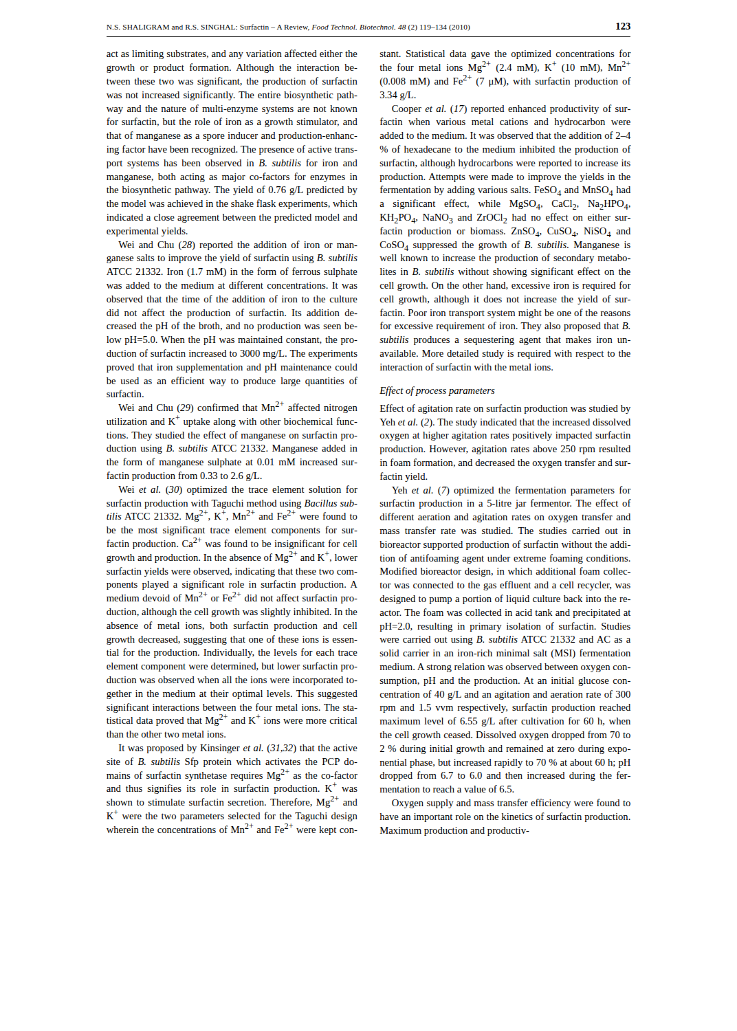N.S. SHALIGRAM and R.S. SINGHAL: Surfactin – A Review, Food Technol. Biotechnol. 48 (2) 119–134 (2010) 123
act as limiting substrates, and any variation affected either the growth or product formation. Although the interaction between these two was significant, the production of surfactin was not increased significantly. The entire biosynthetic pathway and the nature of multi-enzyme systems are not known for surfactin, but the role of iron as a growth stimulator, and that of manganese as a spore inducer and production-enhancing factor have been recognized. The presence of active transport systems has been observed in B. subtilis for iron and manganese, both acting as major co-factors for enzymes in the biosynthetic pathway. The yield of 0.76 g/L predicted by the model was achieved in the shake flask experiments, which indicated a close agreement between the predicted model and experimental yields.
Wei and Chu (28) reported the addition of iron or manganese salts to improve the yield of surfactin using B. subtilis ATCC 21332. Iron (1.7 mM) in the form of ferrous sulphate was added to the medium at different concentrations. It was observed that the time of the addition of iron to the culture did not affect the production of surfactin. Its addition decreased the pH of the broth, and no production was seen below pH=5.0. When the pH was maintained constant, the production of surfactin increased to 3000 mg/L. The experiments proved that iron supplementation and pH maintenance could be used as an efficient way to produce large quantities of surfactin.
Wei and Chu (29) confirmed that Mn2+ affected nitrogen utilization and K+ uptake along with other biochemical functions. They studied the effect of manganese on surfactin production using B. subtilis ATCC 21332. Manganese added in the form of manganese sulphate at 0.01 mM increased surfactin production from 0.33 to 2.6 g/L.
Wei et al. (30) optimized the trace element solution for surfactin production with Taguchi method using Bacillus subtilis ATCC 21332. Mg2+, K+, Mn2+ and Fe2+ were found to be the most significant trace element components for surfactin production. Ca2+ was found to be insignificant for cell growth and production. In the absence of Mg2+ and K+, lower surfactin yields were observed, indicating that these two components played a significant role in surfactin production. A medium devoid of Mn2+ or Fe2+ did not affect surfactin production, although the cell growth was slightly inhibited. In the absence of metal ions, both surfactin production and cell growth decreased, suggesting that one of these ions is essential for the production. Individually, the levels for each trace element component were determined, but lower surfactin production was observed when all the ions were incorporated together in the medium at their optimal levels. This suggested significant interactions between the four metal ions. The statistical data proved that Mg2+ and K+ ions were more critical than the other two metal ions.
It was proposed by Kinsinger et al. (31,32) that the active site of B. subtilis Sfp protein which activates the PCP domains of surfactin synthetase requires Mg2+ as the co-factor and thus signifies its role in surfactin production. K+ was shown to stimulate surfactin secretion. Therefore, Mg2+ and K+ were the two parameters selected for the Taguchi design wherein the concentrations of Mn2+ and Fe2+ were kept constant. Statistical data gave the optimized concentrations for the four metal ions Mg2+ (2.4 mM), K+ (10 mM), Mn2+ (0.008 mM) and Fe2+ (7 μM), with surfactin production of 3.34 g/L.
Cooper et al. (17) reported enhanced productivity of surfactin when various metal cations and hydrocarbon were added to the medium. It was observed that the addition of 2–4 % of hexadecane to the medium inhibited the production of surfactin, although hydrocarbons were reported to increase its production. Attempts were made to improve the yields in the fermentation by adding various salts. FeSO4 and MnSO4 had a significant effect, while MgSO4, CaCl2, Na2HPO4, KH2PO4, NaNO3 and ZrOCl2 had no effect on either surfactin production or biomass. ZnSO4, CuSO4, NiSO4 and CoSO4 suppressed the growth of B. subtilis. Manganese is well known to increase the production of secondary metabolites in B. subtilis without showing significant effect on the cell growth. On the other hand, excessive iron is required for cell growth, although it does not increase the yield of surfactin. Poor iron transport system might be one of the reasons for excessive requirement of iron. They also proposed that B. subtilis produces a sequestering agent that makes iron unavailable. More detailed study is required with respect to the interaction of surfactin with the metal ions.
Effect of process parameters
Effect of agitation rate on surfactin production was studied by Yeh et al. (2). The study indicated that the increased dissolved oxygen at higher agitation rates positively impacted surfactin production. However, agitation rates above 250 rpm resulted in foam formation, and decreased the oxygen transfer and surfactin yield.
Yeh et al. (7) optimized the fermentation parameters for surfactin production in a 5-litre jar fermentor. The effect of different aeration and agitation rates on oxygen transfer and mass transfer rate was studied. The studies carried out in bioreactor supported production of surfactin without the addition of antifoaming agent under extreme foaming conditions. Modified bioreactor design, in which additional foam collector was connected to the gas effluent and a cell recycler, was designed to pump a portion of liquid culture back into the reactor. The foam was collected in acid tank and precipitated at pH=2.0, resulting in primary isolation of surfactin. Studies were carried out using B. subtilis ATCC 21332 and AC as a solid carrier in an iron-rich minimal salt (MSI) fermentation medium. A strong relation was observed between oxygen consumption, pH and the production. At an initial glucose concentration of 40 g/L and an agitation and aeration rate of 300 rpm and 1.5 vvm respectively, surfactin production reached maximum level of 6.55 g/L after cultivation for 60 h, when the cell growth ceased. Dissolved oxygen dropped from 70 to 2 % during initial growth and remained at zero during exponential phase, but increased rapidly to 70 % at about 60 h; pH dropped from 6.7 to 6.0 and then increased during the fermentation to reach a value of 6.5.
Oxygen supply and mass transfer efficiency were found to have an important role on the kinetics of surfactin production. Maximum production and productiv-